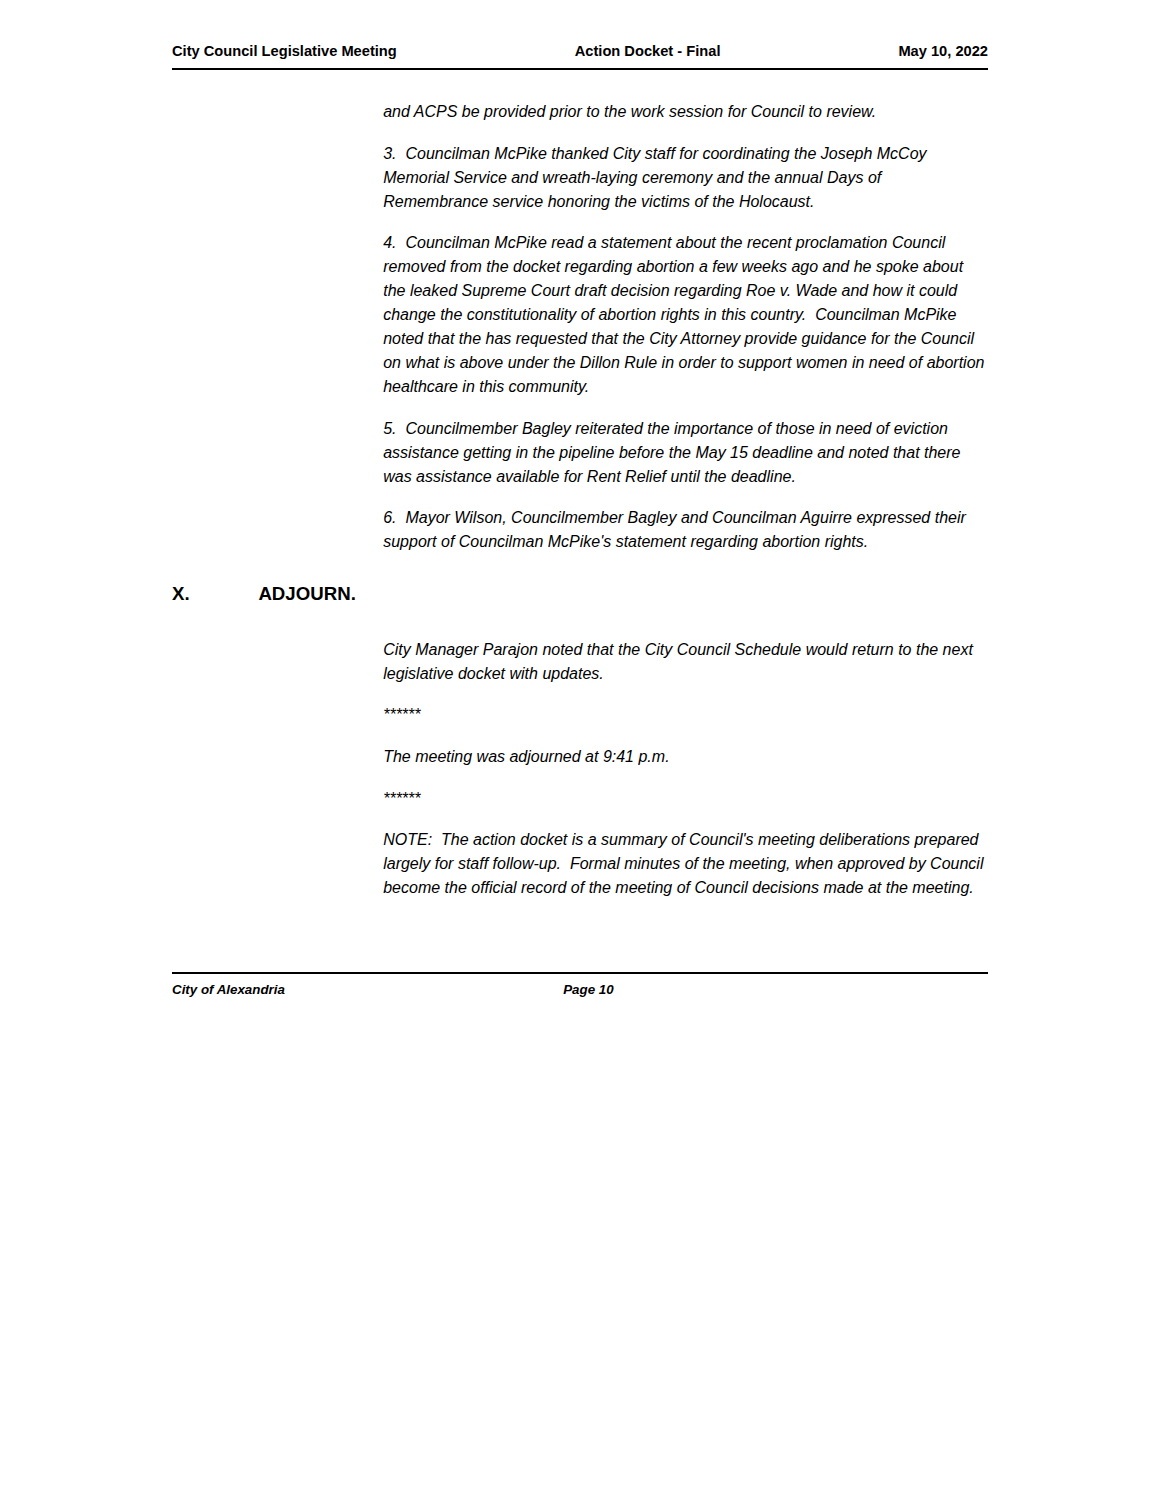City Council Legislative Meeting
Action Docket - Final
May 10, 2022
and ACPS be provided prior to the work session for Council to review.
3. Councilman McPike thanked City staff for coordinating the Joseph McCoy Memorial Service and wreath-laying ceremony and the annual Days of Remembrance service honoring the victims of the Holocaust.
4. Councilman McPike read a statement about the recent proclamation Council removed from the docket regarding abortion a few weeks ago and he spoke about the leaked Supreme Court draft decision regarding Roe v. Wade and how it could change the constitutionality of abortion rights in this country. Councilman McPike noted that the has requested that the City Attorney provide guidance for the Council on what is above under the Dillon Rule in order to support women in need of abortion healthcare in this community.
5. Councilmember Bagley reiterated the importance of those in need of eviction assistance getting in the pipeline before the May 15 deadline and noted that there was assistance available for Rent Relief until the deadline.
6. Mayor Wilson, Councilmember Bagley and Councilman Aguirre expressed their support of Councilman McPike's statement regarding abortion rights.
X. ADJOURN.
City Manager Parajon noted that the City Council Schedule would return to the next legislative docket with updates.
******
The meeting was adjourned at 9:41 p.m.
******
NOTE: The action docket is a summary of Council's meeting deliberations prepared largely for staff follow-up. Formal minutes of the meeting, when approved by Council become the official record of the meeting of Council decisions made at the meeting.
City of Alexandria
Page 10